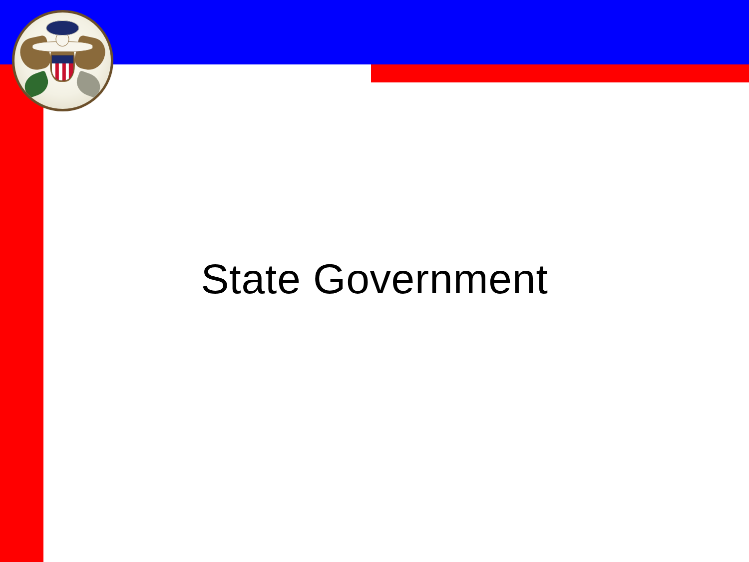State Government